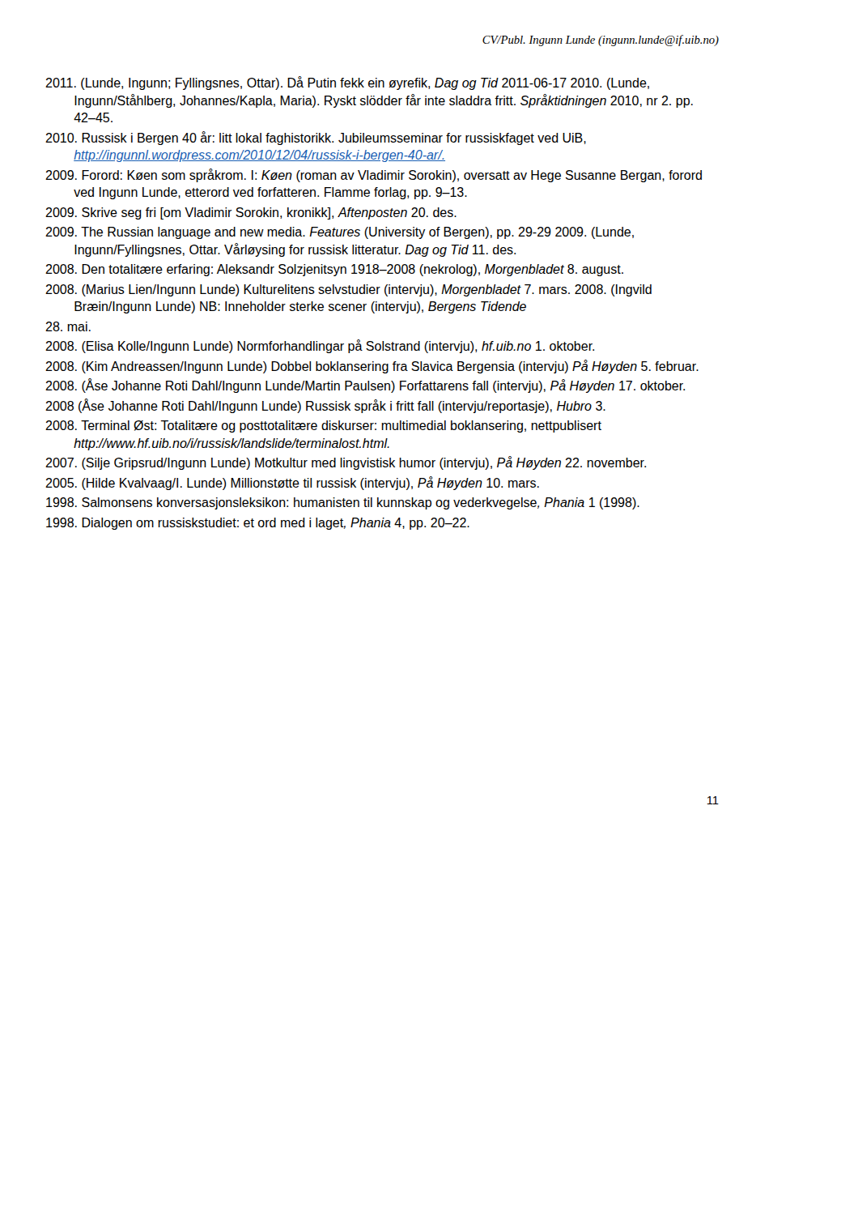CV/Publ. Ingunn Lunde (ingunn.lunde@if.uib.no)
2011. (Lunde, Ingunn; Fyllingsnes, Ottar). Då Putin fekk ein øyrefik, Dag og Tid 2011-06-17 2010. (Lunde, Ingunn/Ståhlberg, Johannes/Kapla, Maria). Ryskt slödder får inte sladdra fritt. Språktidningen 2010, nr 2. pp. 42–45.
2010. Russisk i Bergen 40 år: litt lokal faghistorikk. Jubileumsseminar for russiskfaget ved UiB, http://ingunnl.wordpress.com/2010/12/04/russisk-i-bergen-40-ar/.
2009. Forord: Køen som språkrom. I: Køen (roman av Vladimir Sorokin), oversatt av Hege Susanne Bergan, forord ved Ingunn Lunde, etterord ved forfatteren. Flamme forlag, pp. 9–13.
2009. Skrive seg fri [om Vladimir Sorokin, kronikk], Aftenposten 20. des.
2009. The Russian language and new media. Features (University of Bergen), pp. 29-29 2009. (Lunde, Ingunn/Fyllingsnes, Ottar. Vårløysing for russisk litteratur. Dag og Tid 11. des.
2008. Den totalitære erfaring: Aleksandr Solzjenitsyn 1918–2008 (nekrolog), Morgenbladet 8. august.
2008. (Marius Lien/Ingunn Lunde) Kulturelitens selvstudier (intervju), Morgenbladet 7. mars. 2008. (Ingvild Bræin/Ingunn Lunde) NB: Inneholder sterke scener (intervju), Bergens Tidende
28. mai.
2008. (Elisa Kolle/Ingunn Lunde) Normforhandlingar på Solstrand (intervju), hf.uib.no 1. oktober.
2008. (Kim Andreassen/Ingunn Lunde) Dobbel boklansering fra Slavica Bergensia (intervju) På Høyden 5. februar.
2008. (Åse Johanne Roti Dahl/Ingunn Lunde/Martin Paulsen) Forfattarens fall (intervju), På Høyden 17. oktober.
2008 (Åse Johanne Roti Dahl/Ingunn Lunde) Russisk språk i fritt fall (intervju/reportasje), Hubro 3.
2008. Terminal Øst: Totalitære og posttotalitære diskurser: multimedial boklansering, nettpublisert http://www.hf.uib.no/i/russisk/landslide/terminalost.html.
2007. (Silje Gripsrud/Ingunn Lunde) Motkultur med lingvistisk humor (intervju), På Høyden 22. november.
2005. (Hilde Kvalvaag/I. Lunde) Millionstøtte til russisk (intervju), På Høyden 10. mars.
1998. Salmonsens konversasjonsleksikon: humanisten til kunnskap og vederkvegelse, Phania 1 (1998).
1998. Dialogen om russiskstudiet: et ord med i laget, Phania 4, pp. 20–22.
11